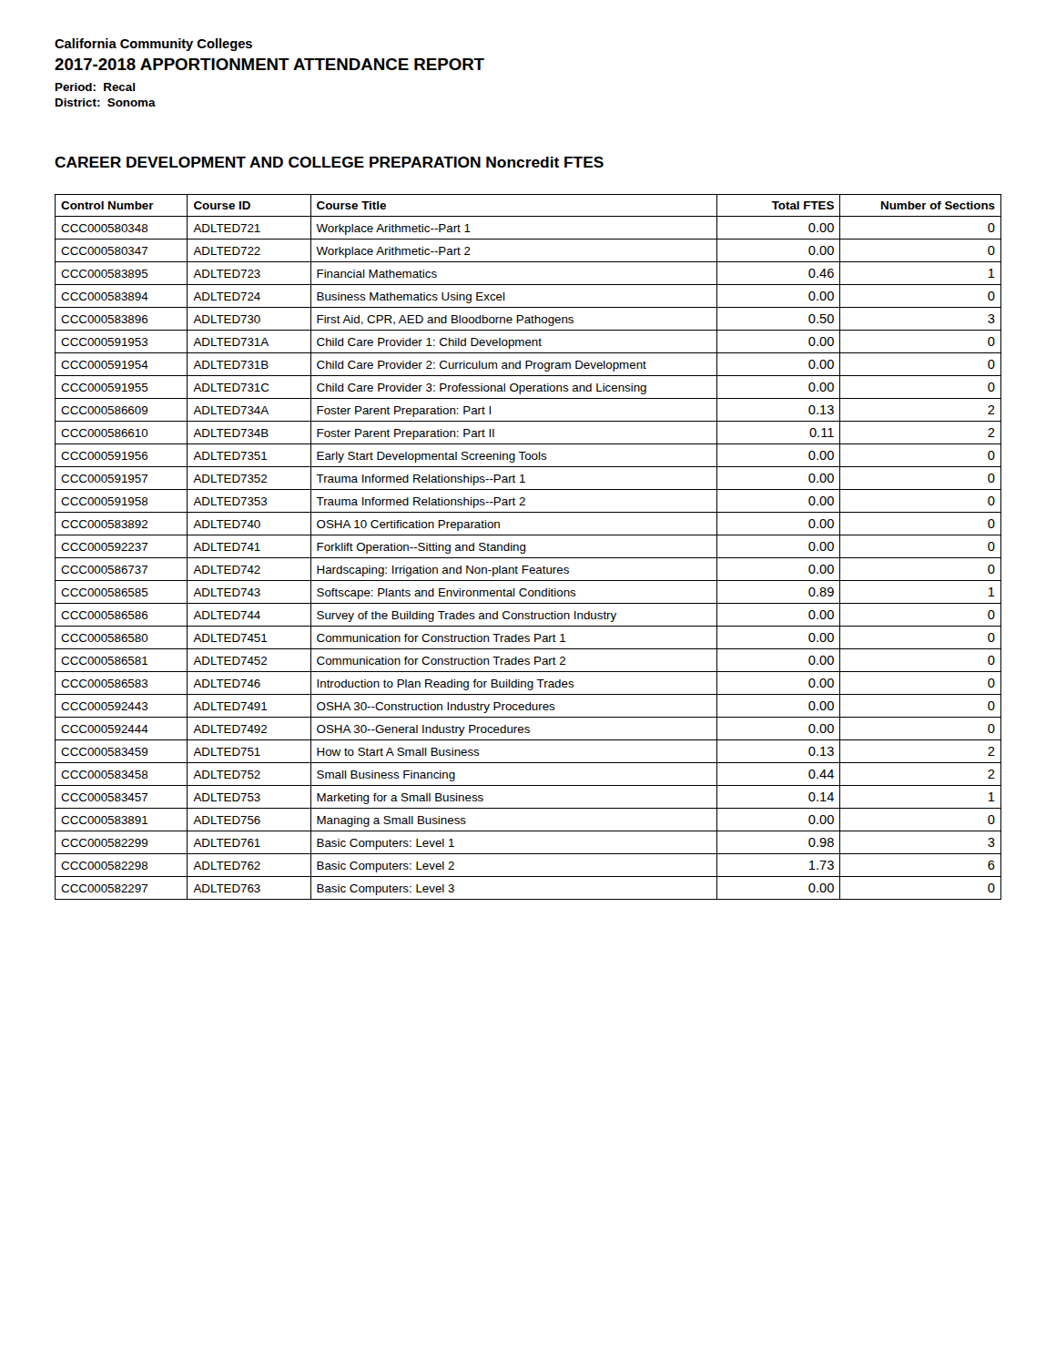California Community Colleges
2017-2018 APPORTIONMENT ATTENDANCE REPORT
Period: Recal
District: Sonoma
CAREER DEVELOPMENT AND COLLEGE PREPARATION Noncredit FTES
| Control Number | Course ID | Course Title | Total FTES | Number of Sections |
| --- | --- | --- | --- | --- |
| CCC000580348 | ADLTED721 | Workplace Arithmetic--Part 1 | 0.00 | 0 |
| CCC000580347 | ADLTED722 | Workplace Arithmetic--Part 2 | 0.00 | 0 |
| CCC000583895 | ADLTED723 | Financial Mathematics | 0.46 | 1 |
| CCC000583894 | ADLTED724 | Business Mathematics Using Excel | 0.00 | 0 |
| CCC000583896 | ADLTED730 | First Aid, CPR, AED and Bloodborne Pathogens | 0.50 | 3 |
| CCC000591953 | ADLTED731A | Child Care Provider 1: Child Development | 0.00 | 0 |
| CCC000591954 | ADLTED731B | Child Care Provider 2: Curriculum and Program Development | 0.00 | 0 |
| CCC000591955 | ADLTED731C | Child Care Provider 3: Professional Operations and Licensing | 0.00 | 0 |
| CCC000586609 | ADLTED734A | Foster Parent Preparation: Part I | 0.13 | 2 |
| CCC000586610 | ADLTED734B | Foster Parent Preparation: Part II | 0.11 | 2 |
| CCC000591956 | ADLTED7351 | Early Start Developmental Screening Tools | 0.00 | 0 |
| CCC000591957 | ADLTED7352 | Trauma Informed Relationships--Part 1 | 0.00 | 0 |
| CCC000591958 | ADLTED7353 | Trauma Informed Relationships--Part 2 | 0.00 | 0 |
| CCC000583892 | ADLTED740 | OSHA 10 Certification Preparation | 0.00 | 0 |
| CCC000592237 | ADLTED741 | Forklift Operation--Sitting and Standing | 0.00 | 0 |
| CCC000586737 | ADLTED742 | Hardscaping: Irrigation and Non-plant Features | 0.00 | 0 |
| CCC000586585 | ADLTED743 | Softscape: Plants and Environmental Conditions | 0.89 | 1 |
| CCC000586586 | ADLTED744 | Survey of the Building Trades and Construction Industry | 0.00 | 0 |
| CCC000586580 | ADLTED7451 | Communication for Construction Trades Part 1 | 0.00 | 0 |
| CCC000586581 | ADLTED7452 | Communication for Construction Trades Part 2 | 0.00 | 0 |
| CCC000586583 | ADLTED746 | Introduction to Plan Reading for Building Trades | 0.00 | 0 |
| CCC000592443 | ADLTED7491 | OSHA 30--Construction Industry Procedures | 0.00 | 0 |
| CCC000592444 | ADLTED7492 | OSHA 30--General Industry Procedures | 0.00 | 0 |
| CCC000583459 | ADLTED751 | How to Start A Small Business | 0.13 | 2 |
| CCC000583458 | ADLTED752 | Small Business Financing | 0.44 | 2 |
| CCC000583457 | ADLTED753 | Marketing for a Small Business | 0.14 | 1 |
| CCC000583891 | ADLTED756 | Managing a Small Business | 0.00 | 0 |
| CCC000582299 | ADLTED761 | Basic Computers: Level 1 | 0.98 | 3 |
| CCC000582298 | ADLTED762 | Basic Computers: Level 2 | 1.73 | 6 |
| CCC000582297 | ADLTED763 | Basic Computers: Level 3 | 0.00 | 0 |